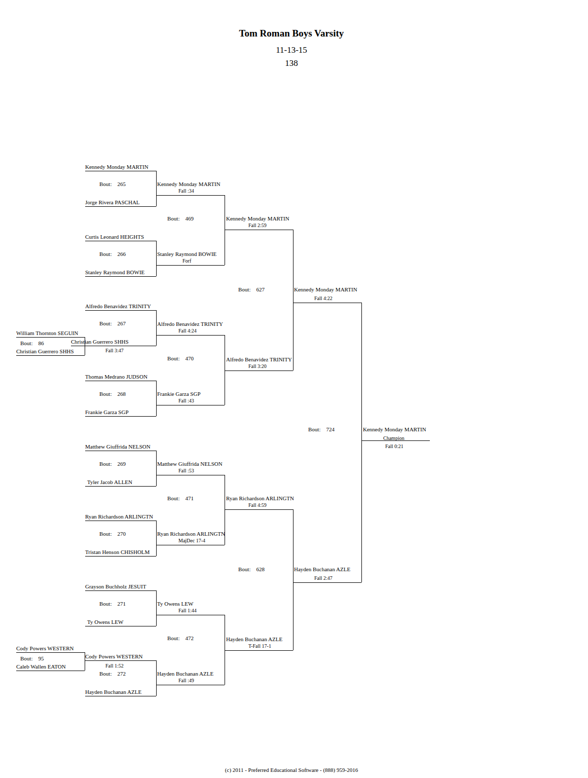Tom Roman Boys Varsity
11-13-15
138
Kennedy Monday MARTIN
Bout: 265
Jorge Rivera PASCHAL
Curtis Leonard HEIGHTS
Bout: 266
Stanley Raymond BOWIE
Alfredo Benavidez TRINITY
Bout: 267
Christian Guerrero SHHS
William Thornton SEGUIN
Bout: 86
Christian Guerrero SHHS
Fall 3:47
Thomas Medrano JUDSON
Bout: 268
Frankie Garza SGP
Matthew Giuffrida NELSON
Bout: 269
Tyler Jacob ALLEN
Ryan Richardson ARLINGTN
Bout: 270
Tristan Henson CHISHOLM
Grayson Buchholz JESUIT
Bout: 271
Ty Owens LEW
Cody Powers WESTERN
Bout: 272
Hayden Buchanan AZLE
Cody Powers WESTERN
Bout: 95
Caleb Wallen EATON
Fall 1:52
Kennedy Monday MARTIN
Fall :34
Bout: 469
Stanley Raymond BOWIE
Forf
Alfredo Benavidez TRINITY
Fall 4:24
Bout: 470
Frankie Garza SGP
Fall :43
Matthew Giuffrida NELSON
Fall :53
Bout: 471
Ryan Richardson ARLINGTN
MajDec 17-4
Ty Owens LEW
Fall 1:44
Bout: 472
Hayden Buchanan AZLE
Fall :49
Kennedy Monday MARTIN
Fall 2:59
Bout: 627
Alfredo Benavidez TRINITY
Fall 3:20
Ryan Richardson ARLINGTN
Fall 4:59
Bout: 628
Hayden Buchanan AZLE
T-Fall 17-1
Kennedy Monday MARTIN
Fall 4:22
Bout: 724
Hayden Buchanan AZLE
Fall 2:47
Kennedy Monday MARTIN
Champion
Fall 0:21
(c) 2011 - Preferred Educational Software - (888) 959-2016